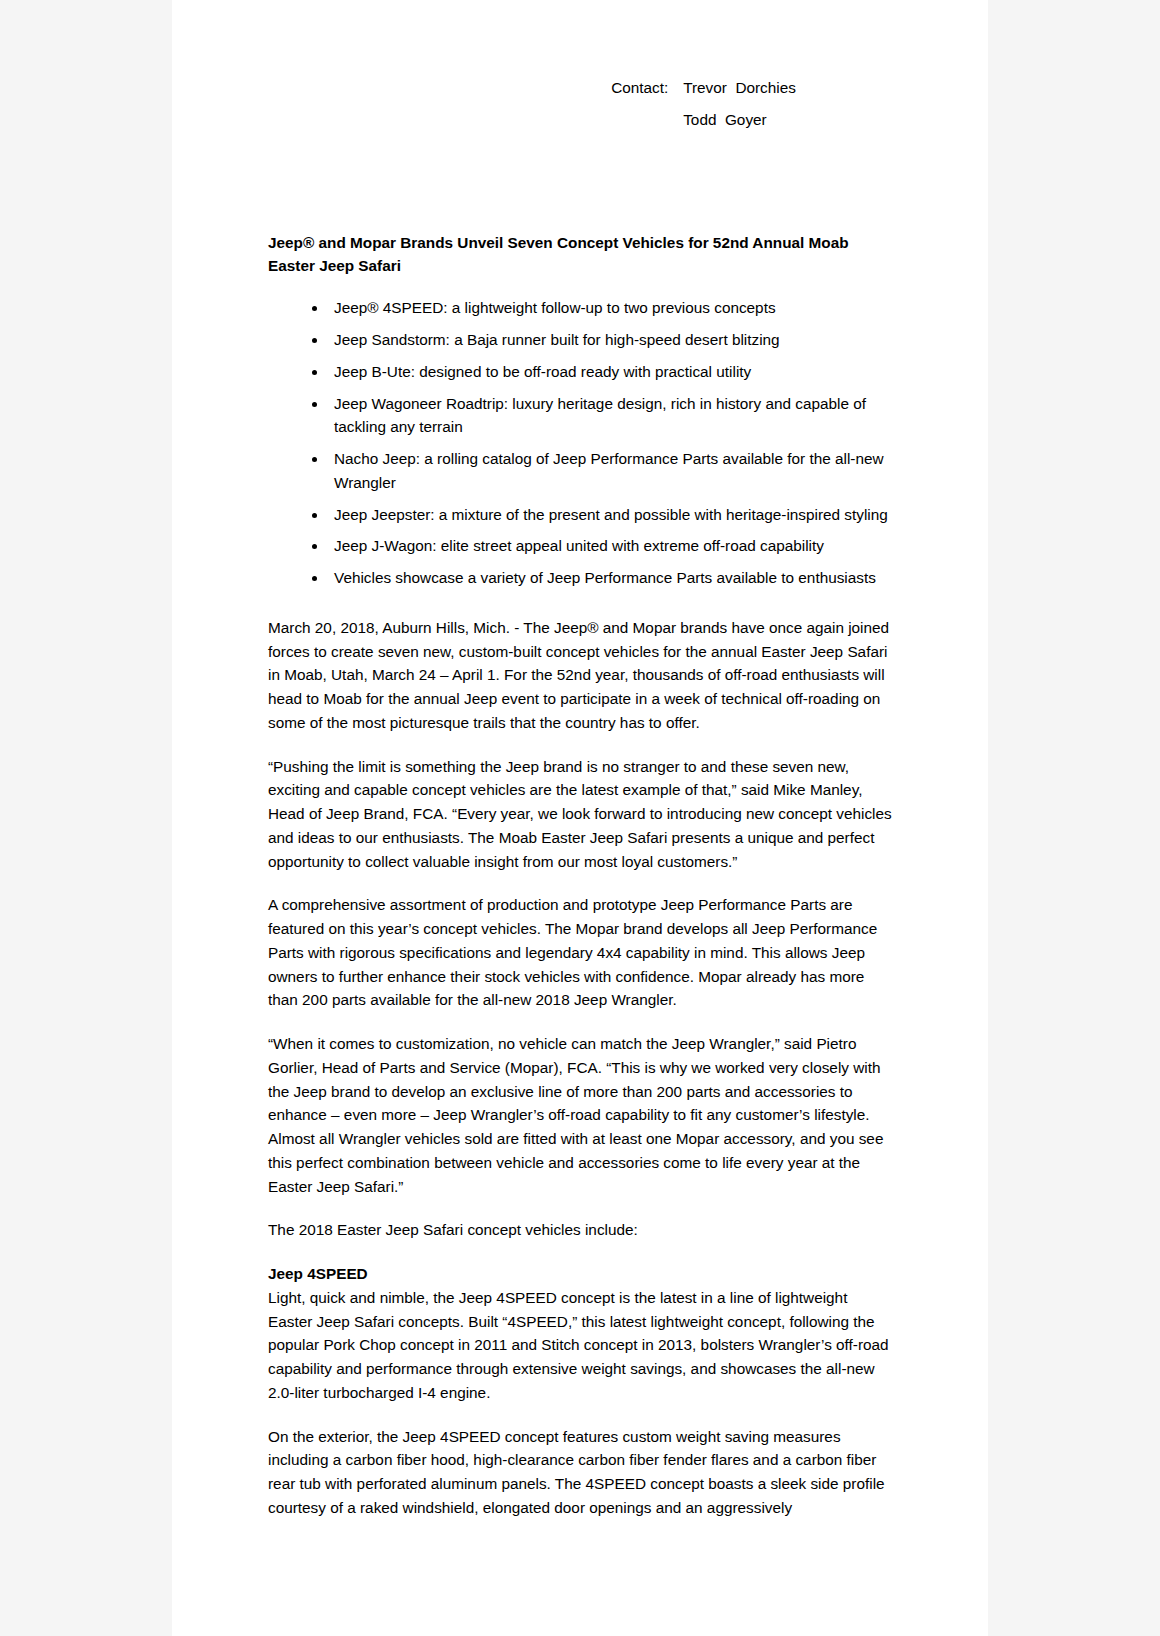Contact: Trevor Dorchies Todd Goyer
Jeep® and Mopar Brands Unveil Seven Concept Vehicles for 52nd Annual Moab Easter Jeep Safari
Jeep® 4SPEED: a lightweight follow-up to two previous concepts
Jeep Sandstorm: a Baja runner built for high-speed desert blitzing
Jeep B-Ute: designed to be off-road ready with practical utility
Jeep Wagoneer Roadtrip: luxury heritage design, rich in history and capable of tackling any terrain
Nacho Jeep: a rolling catalog of Jeep Performance Parts available for the all-new Wrangler
Jeep Jeepster: a mixture of the present and possible with heritage-inspired styling
Jeep J-Wagon: elite street appeal united with extreme off-road capability
Vehicles showcase a variety of Jeep Performance Parts available to enthusiasts
March 20, 2018, Auburn Hills, Mich. - The Jeep® and Mopar brands have once again joined forces to create seven new, custom-built concept vehicles for the annual Easter Jeep Safari in Moab, Utah, March 24 – April 1. For the 52nd year, thousands of off-road enthusiasts will head to Moab for the annual Jeep event to participate in a week of technical off-roading on some of the most picturesque trails that the country has to offer.
“Pushing the limit is something the Jeep brand is no stranger to and these seven new, exciting and capable concept vehicles are the latest example of that,” said Mike Manley, Head of Jeep Brand, FCA. “Every year, we look forward to introducing new concept vehicles and ideas to our enthusiasts. The Moab Easter Jeep Safari presents a unique and perfect opportunity to collect valuable insight from our most loyal customers.”
A comprehensive assortment of production and prototype Jeep Performance Parts are featured on this year’s concept vehicles. The Mopar brand develops all Jeep Performance Parts with rigorous specifications and legendary 4x4 capability in mind. This allows Jeep owners to further enhance their stock vehicles with confidence. Mopar already has more than 200 parts available for the all-new 2018 Jeep Wrangler.
“When it comes to customization, no vehicle can match the Jeep Wrangler,” said Pietro Gorlier, Head of Parts and Service (Mopar), FCA. “This is why we worked very closely with the Jeep brand to develop an exclusive line of more than 200 parts and accessories to enhance – even more – Jeep Wrangler’s off-road capability to fit any customer’s lifestyle. Almost all Wrangler vehicles sold are fitted with at least one Mopar accessory, and you see this perfect combination between vehicle and accessories come to life every year at the Easter Jeep Safari.”
The 2018 Easter Jeep Safari concept vehicles include:
Jeep 4SPEED
Light, quick and nimble, the Jeep 4SPEED concept is the latest in a line of lightweight Easter Jeep Safari concepts. Built “4SPEED,” this latest lightweight concept, following the popular Pork Chop concept in 2011 and Stitch concept in 2013, bolsters Wrangler’s off-road capability and performance through extensive weight savings, and showcases the all-new 2.0-liter turbocharged I-4 engine.
On the exterior, the Jeep 4SPEED concept features custom weight saving measures including a carbon fiber hood, high-clearance carbon fiber fender flares and a carbon fiber rear tub with perforated aluminum panels. The 4SPEED concept boasts a sleek side profile courtesy of a raked windshield, elongated door openings and an aggressively